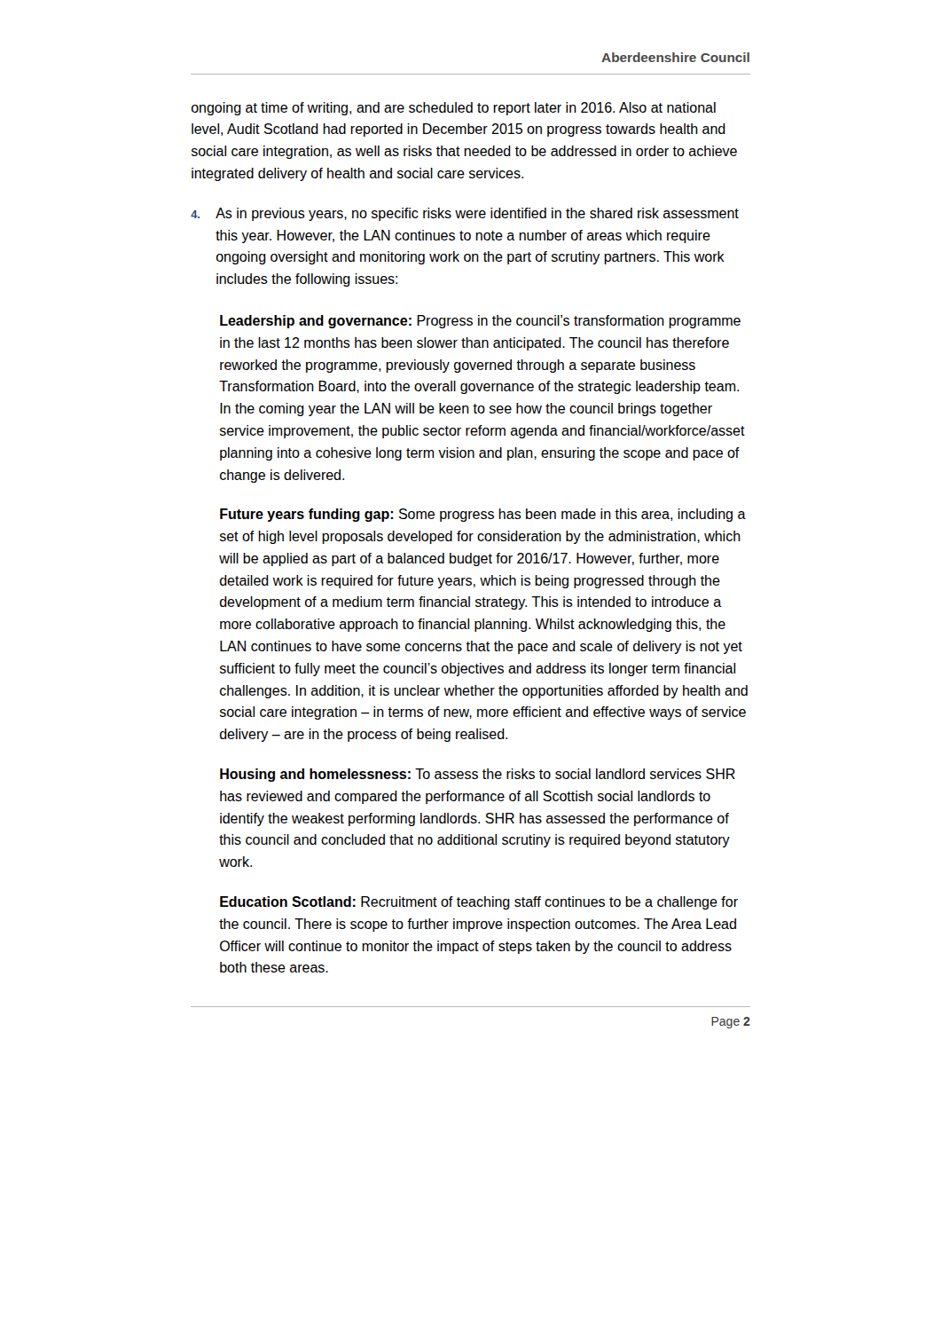Aberdeenshire Council
ongoing at time of writing, and are scheduled to report later in 2016. Also at national level, Audit Scotland had reported in December 2015 on progress towards health and social care integration, as well as risks that needed to be addressed in order to achieve integrated delivery of health and social care services.
4.
As in previous years, no specific risks were identified in the shared risk assessment this year. However, the LAN continues to note a number of areas which require ongoing oversight and monitoring work on the part of scrutiny partners. This work includes the following issues:
Leadership and governance: Progress in the council’s transformation programme in the last 12 months has been slower than anticipated. The council has therefore reworked the programme, previously governed through a separate business Transformation Board, into the overall governance of the strategic leadership team. In the coming year the LAN will be keen to see how the council brings together service improvement, the public sector reform agenda and financial/workforce/asset planning into a cohesive long term vision and plan, ensuring the scope and pace of change is delivered.
Future years funding gap: Some progress has been made in this area, including a set of high level proposals developed for consideration by the administration, which will be applied as part of a balanced budget for 2016/17. However, further, more detailed work is required for future years, which is being progressed through the development of a medium term financial strategy. This is intended to introduce a more collaborative approach to financial planning. Whilst acknowledging this, the LAN continues to have some concerns that the pace and scale of delivery is not yet sufficient to fully meet the council’s objectives and address its longer term financial challenges. In addition, it is unclear whether the opportunities afforded by health and social care integration – in terms of new, more efficient and effective ways of service delivery – are in the process of being realised.
Housing and homelessness: To assess the risks to social landlord services SHR has reviewed and compared the performance of all Scottish social landlords to identify the weakest performing landlords. SHR has assessed the performance of this council and concluded that no additional scrutiny is required beyond statutory work.
Education Scotland: Recruitment of teaching staff continues to be a challenge for the council. There is scope to further improve inspection outcomes. The Area Lead Officer will continue to monitor the impact of steps taken by the council to address both these areas.
Page 2